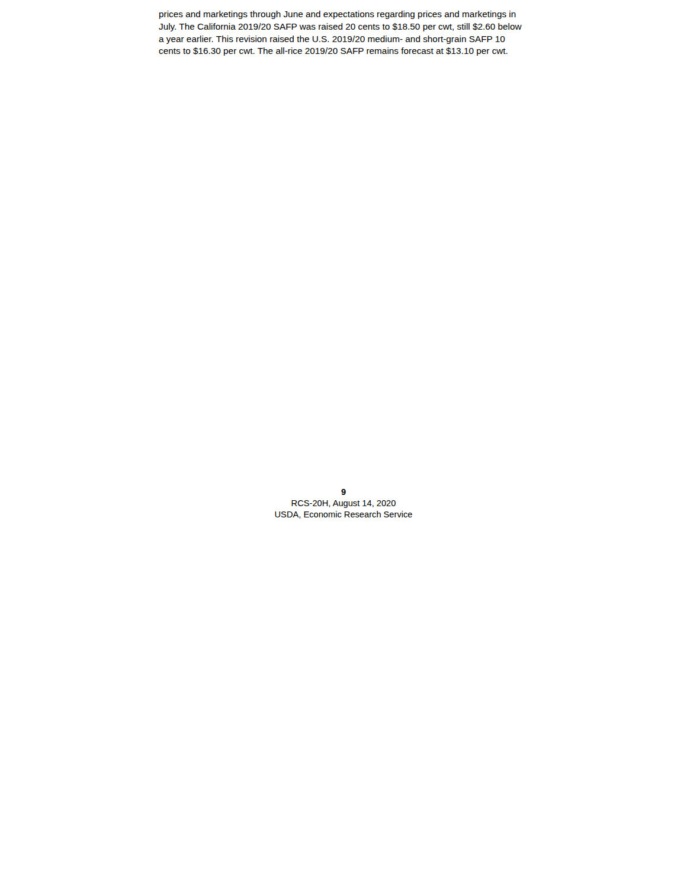prices and marketings through June and expectations regarding prices and marketings in July. The California 2019/20 SAFP was raised 20 cents to $18.50 per cwt, still $2.60 below a year earlier. This revision raised the U.S. 2019/20 medium- and short-grain SAFP 10 cents to $16.30 per cwt. The all-rice 2019/20 SAFP remains forecast at $13.10 per cwt.
9
RCS-20H, August 14, 2020
USDA, Economic Research Service